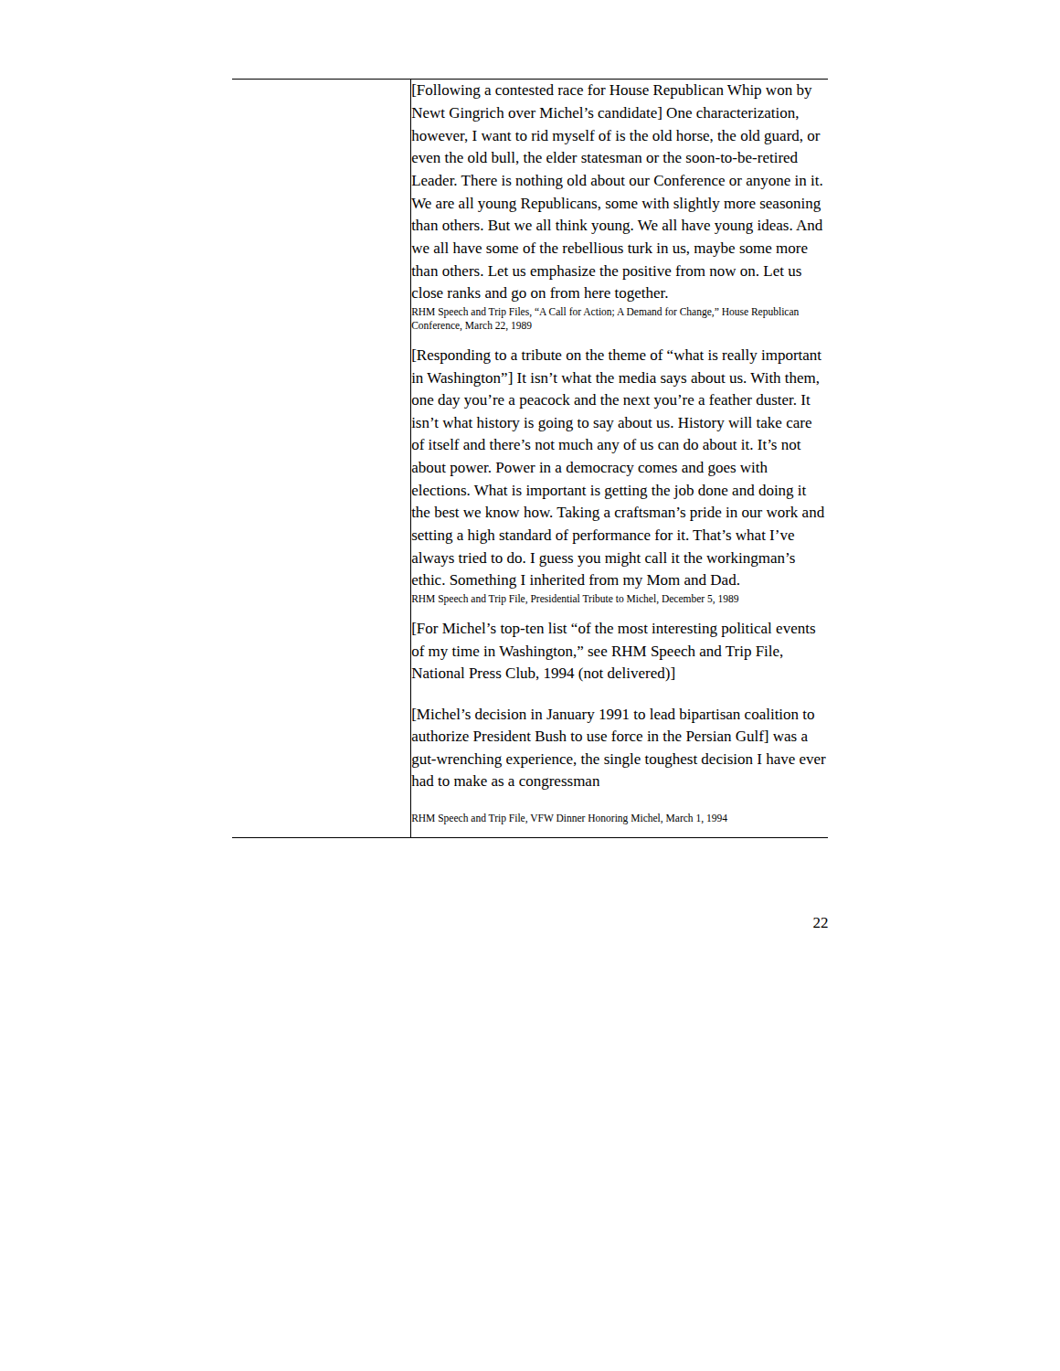| | [Following a contested race for House Republican Whip won by Newt Gingrich over Michel’s candidate] One characterization, however, I want to rid myself of is the old horse, the old guard, or even the old bull, the elder statesman or the soon-to-be-retired Leader. There is nothing old about our Conference or anyone in it. We are all young Republicans, some with slightly more seasoning than others. But we all think young. We all have young ideas. And we all have some of the rebellious turk in us, maybe some more than others. Let us emphasize the positive from now on. Let us close ranks and go on from here together. RHM Speech and Trip Files, “A Call for Action; A Demand for Change,” House Republican Conference, March 22, 1989 [Responding to a tribute on the theme of “what is really important in Washington”] It isn’t what the media says about us. With them, one day you’re a peacock and the next you’re a feather duster. It isn’t what history is going to say about us. History will take care of itself and there’s not much any of us can do about it. It’s not about power. Power in a democracy comes and goes with elections. What is important is getting the job done and doing it the best we know how. Taking a craftsman’s pride in our work and setting a high standard of performance for it. That’s what I’ve always tried to do. I guess you might call it the workingman’s ethic. Something I inherited from my Mom and Dad. RHM Speech and Trip File, Presidential Tribute to Michel, December 5, 1989 [For Michel’s top-ten list “of the most interesting political events of my time in Washington,” see RHM Speech and Trip File, National Press Club, 1994 (not delivered)] [Michel’s decision in January 1991 to lead bipartisan coalition to authorize President Bush to use force in the Persian Gulf] was a gut-wrenching experience, the single toughest decision I have ever had to make as a congressman RHM Speech and Trip File, VFW Dinner Honoring Michel, March 1, 1994 |
22